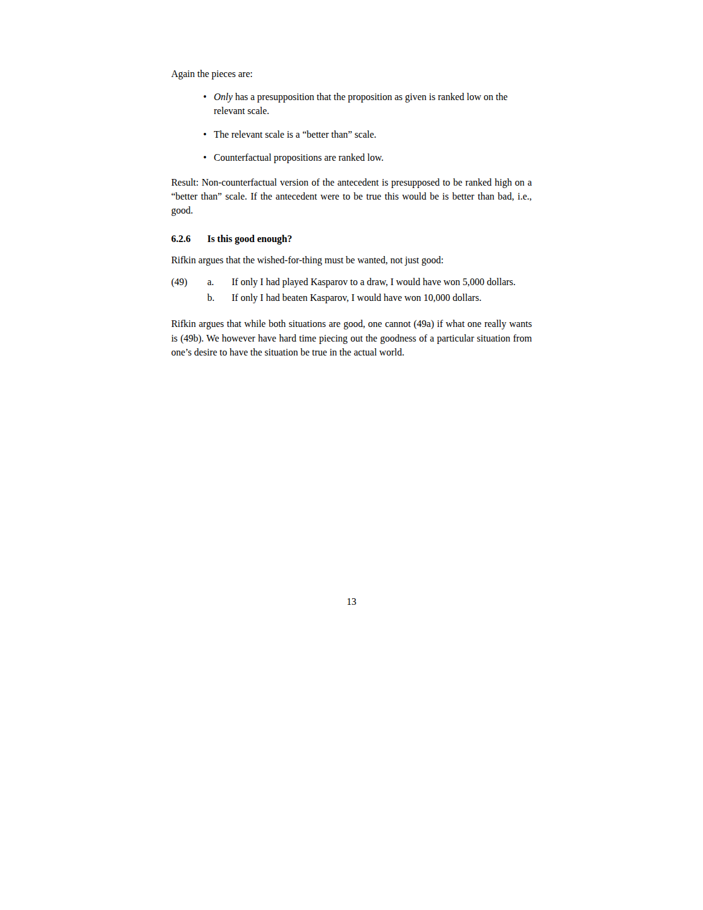Again the pieces are:
Only has a presupposition that the proposition as given is ranked low on the relevant scale.
The relevant scale is a “better than” scale.
Counterfactual propositions are ranked low.
Result: Non-counterfactual version of the antecedent is presupposed to be ranked high on a “better than” scale. If the antecedent were to be true this would be is better than bad, i.e., good.
6.2.6 Is this good enough?
Rifkin argues that the wished-for-thing must be wanted, not just good:
| (49) | a. | If only I had played Kasparov to a draw, I would have won 5,000 dollars. |
| | b. | If only I had beaten Kasparov, I would have won 10,000 dollars. |
Rifkin argues that while both situations are good, one cannot (49a) if what one really wants is (49b). We however have hard time piecing out the goodness of a particular situation from one’s desire to have the situation be true in the actual world.
13